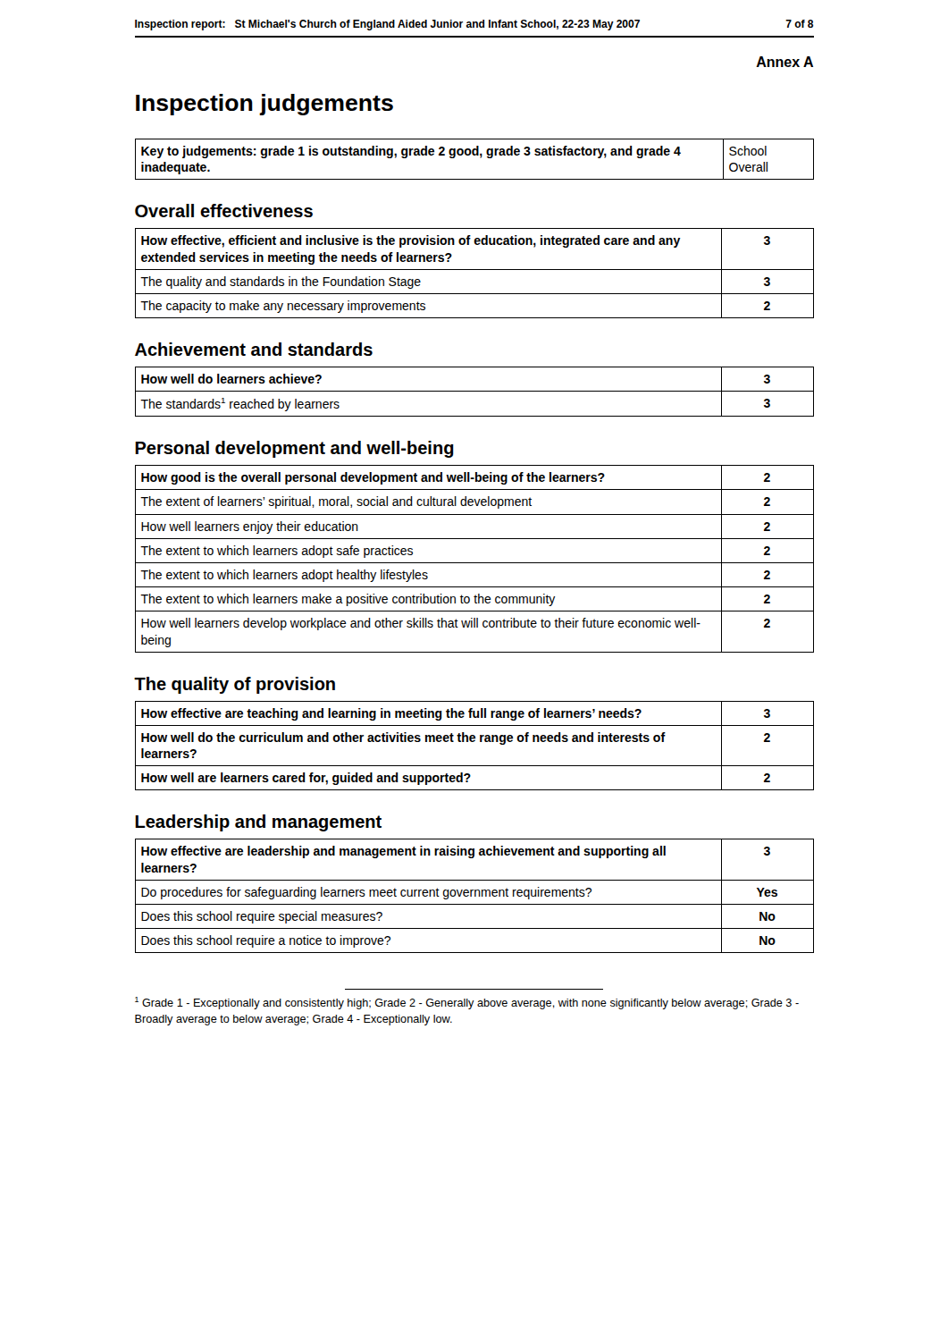Inspection report: St Michael's Church of England Aided Junior and Infant School, 22-23 May 2007 7 of 8
Annex A
Inspection judgements
| Key to judgements: grade 1 is outstanding, grade 2 good, grade 3 satisfactory, and grade 4 inadequate. | School Overall |
Overall effectiveness
| How effective, efficient and inclusive is the provision of education, integrated care and any extended services in meeting the needs of learners? | 3 |
| The quality and standards in the Foundation Stage | 3 |
| The capacity to make any necessary improvements | 2 |
Achievement and standards
| How well do learners achieve? | 3 |
| The standards 1 reached by learners | 3 |
Personal development and well-being
| How good is the overall personal development and well-being of the learners? | 2 |
| The extent of learners’ spiritual, moral, social and cultural development | 2 |
| How well learners enjoy their education | 2 |
| The extent to which learners adopt safe practices | 2 |
| The extent to which learners adopt healthy lifestyles | 2 |
| The extent to which learners make a positive contribution to the community | 2 |
| How well learners develop workplace and other skills that will contribute to their future economic well-being | 2 |
The quality of provision
| How effective are teaching and learning in meeting the full range of learners’ needs? | 3 |
| How well do the curriculum and other activities meet the range of needs and interests of learners? | 2 |
| How well are learners cared for, guided and supported? | 2 |
Leadership and management
| How effective are leadership and management in raising achievement and supporting all learners? | 3 |
| Do procedures for safeguarding learners meet current government requirements? | Yes |
| Does this school require special measures? | No |
| Does this school require a notice to improve? | No |
1 Grade 1 - Exceptionally and consistently high; Grade 2 - Generally above average, with none significantly below average; Grade 3 - Broadly average to below average; Grade 4 - Exceptionally low.